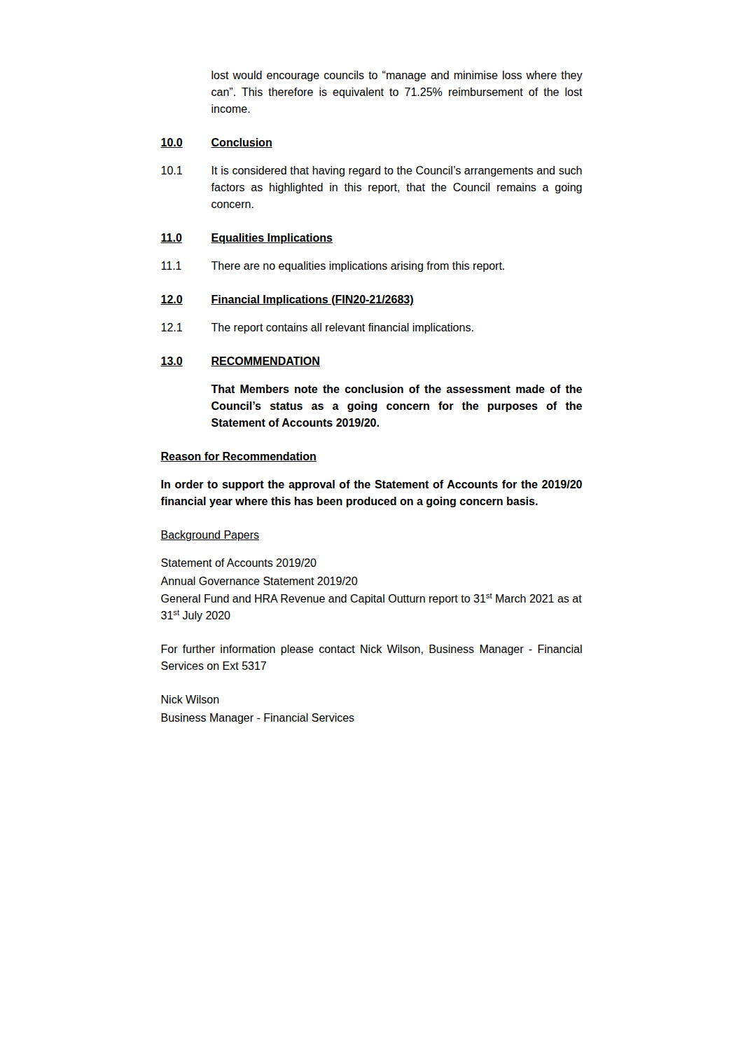lost would encourage councils to “manage and minimise loss where they can”. This therefore is equivalent to 71.25% reimbursement of the lost income.
10.0
Conclusion
10.1
It is considered that having regard to the Council’s arrangements and such factors as highlighted in this report, that the Council remains a going concern.
11.0
Equalities Implications
11.1
There are no equalities implications arising from this report.
12.0
Financial Implications (FIN20-21/2683)
12.1
The report contains all relevant financial implications.
13.0
RECOMMENDATION
That Members note the conclusion of the assessment made of the Council’s status as a going concern for the purposes of the Statement of Accounts 2019/20.
Reason for Recommendation
In order to support the approval of the Statement of Accounts for the 2019/20 financial year where this has been produced on a going concern basis.
Background Papers
Statement of Accounts 2019/20
Annual Governance Statement 2019/20
General Fund and HRA Revenue and Capital Outturn report to 31st March 2021 as at 31st July 2020
For further information please contact Nick Wilson, Business Manager - Financial Services on Ext 5317
Nick Wilson
Business Manager - Financial Services